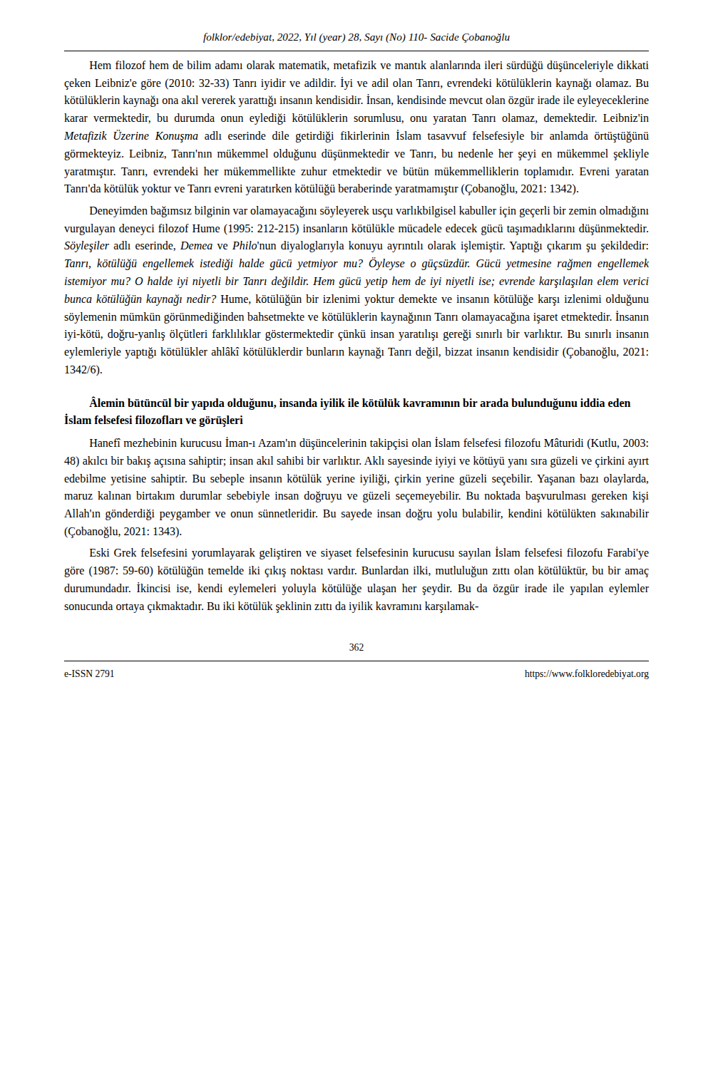folklor/edebiyat, 2022, Yıl (year) 28, Sayı (No) 110- Sacide Çobanoğlu
Hem filozof hem de bilim adamı olarak matematik, metafizik ve mantık alanlarında ileri sürdüğü düşünceleriyle dikkati çeken Leibniz'e göre (2010: 32-33) Tanrı iyidir ve adildir. İyi ve adil olan Tanrı, evrendeki kötülüklerin kaynağı olamaz. Bu kötülüklerin kaynağı ona akıl vererek yarattığı insanın kendisidir. İnsan, kendisinde mevcut olan özgür irade ile eyleyeceklerine karar vermektedir, bu durumda onun eylediği kötülüklerin sorumlusu, onu yaratan Tanrı olamaz, demektedir. Leibniz'in Metafizik Üzerine Konuşma adlı eserinde dile getirdiği fikirlerinin İslam tasavvuf felsefesiyle bir anlamda örtüştüğünü görmekteyiz. Leibniz, Tanrı'nın mükemmel olduğunu düşünmektedir ve Tanrı, bu nedenle her şeyi en mükemmel şekliyle yaratmıştır. Tanrı, evrendeki her mükemmellikte zuhur etmektedir ve bütün mükemmelliklerin toplamıdır. Evreni yaratan Tanrı'da kötülük yoktur ve Tanrı evreni yaratırken kötülüğü beraberinde yaratmamıştır (Çobanoğlu, 2021: 1342).
Deneyimden bağımsız bilginin var olamayacağını söyleyerek usçu varlıkbilgisel kabuller için geçerli bir zemin olmadığını vurgulayan deneyci filozof Hume (1995: 212-215) insanların kötülükle mücadele edecek gücü taşımadıklarını düşünmektedir. Söyleşiler adlı eserinde, Demea ve Philo'nun diyaloglarıyla konuyu ayrıntılı olarak işlemiştir. Yaptığı çıkarım şu şekildedir: Tanrı, kötülüğü engellemek istediği halde gücü yetmiyor mu? Öyleyse o güçsüzdür. Gücü yetmesine rağmen engellemek istemiyor mu? O halde iyi niyetli bir Tanrı değildir. Hem gücü yetip hem de iyi niyetli ise; evrende karşılaşılan elem verici bunca kötülüğün kaynağı nedir? Hume, kötülüğün bir izlenimi yoktur demekte ve insanın kötülüğe karşı izlenimi olduğunu söylemenin mümkün görünmediğinden bahsetmekte ve kötülüklerin kaynağının Tanrı olamayacağına işaret etmektedir. İnsanın iyi-kötü, doğru-yanlış ölçütleri farklılıklar göstermektedir çünkü insan yaratılışı gereği sınırlı bir varlıktır. Bu sınırlı insanın eylemleriyle yaptığı kötülükler ahlâkî kötülüklerdir bunların kaynağı Tanrı değil, bizzat insanın kendisidir (Çobanoğlu, 2021: 1342/6).
Âlemin bütüncül bir yapıda olduğunu, insanda iyilik ile kötülük kavramının bir arada bulunduğunu iddia eden İslam felsefesi filozofları ve görüşleri
Hanefî mezhebinin kurucusu İman-ı Azam'ın düşüncelerinin takipçisi olan İslam felsefesi filozofu Mâturidi (Kutlu, 2003: 48) akılcı bir bakış açısına sahiptir; insan akıl sahibi bir varlıktır. Aklı sayesinde iyiyi ve kötüyü yanı sıra güzeli ve çirkini ayırt edebilme yetisine sahiptir. Bu sebeple insanın kötülük yerine iyiliği, çirkin yerine güzeli seçebilir. Yaşanan bazı olaylarda, maruz kalınan birtakım durumlar sebebiyle insan doğruyu ve güzeli seçemeyebilir. Bu noktada başvurulması gereken kişi Allah'ın gönderdiği peygamber ve onun sünnetleridir. Bu sayede insan doğru yolu bulabilir, kendini kötülükten sakınabilir (Çobanoğlu, 2021: 1343).
Eski Grek felsefesini yorumlayarak geliştiren ve siyaset felsefesinin kurucusu sayılan İslam felsefesi filozofu Farabi'ye göre (1987: 59-60) kötülüğün temelde iki çıkış noktası vardır. Bunlardan ilki, mutluluğun zıttı olan kötülüktür, bu bir amaç durumundadır. İkincisi ise, kendi eylemeleri yoluyla kötülüğe ulaşan her şeydir. Bu da özgür irade ile yapılan eylemler sonucunda ortaya çıkmaktadır. Bu iki kötülük şeklinin zıttı da iyilik kavramını karşılamak-
362
e-ISSN 2791 https://www.folkloredebiyat.org